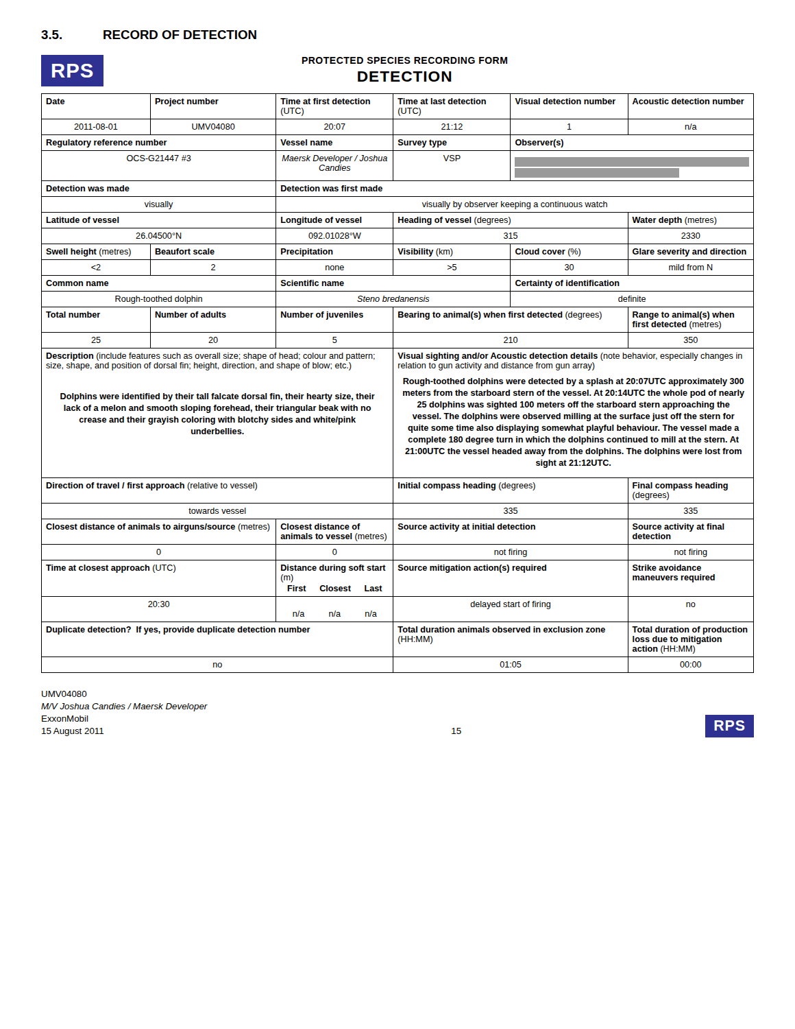3.5. RECORD OF DETECTION
RPS
PROTECTED SPECIES RECORDING FORM
DETECTION
| Date | Project number | Time at first detection (UTC) | Time at last detection (UTC) | Visual detection number | Acoustic detection number |
| 2011-08-01 | UMV04080 | 20:07 | 21:12 | 1 | n/a |
| Regulatory reference number | Vessel name | Survey type | Observer(s) |
| OCS-G21447 #3 | Maersk Developer / Joshua Candies | VSP | |
| Detection was made | Detection was first made |
| visually | visually by observer keeping a continuous watch |
| Latitude of vessel | Longitude of vessel | Heading of vessel (degrees) | Water depth (metres) |
| 26.04500°N | 092.01028°W | 315 | 2330 |
| Swell height (metres) | Beaufort scale | Precipitation | Visibility (km) | Cloud cover (%) | Glare severity and direction |
| <2 | 2 | none | >5 | 30 | mild from N |
| Common name | Scientific name | Certainty of identification |
| Rough-toothed dolphin | Steno bredanensis | definite |
| Total number | Number of adults | Number of juveniles | Bearing to animal(s) when first detected (degrees) | Range to animal(s) when first detected (metres) |
| 25 | 20 | 5 | 210 | 350 |
| Description (include features such as overall size; shape of head; colour and pattern; size, shape, and position of dorsal fin; height, direction, and shape of blow; etc.) Dolphins were identified by their tall falcate dorsal fin, their hearty size, their lack of a melon and smooth sloping forehead, their triangular beak with no crease and their grayish coloring with blotchy sides and white/pink underbellies. | Visual sighting and/or Acoustic detection details (note behavior, especially changes in relation to gun activity and distance from gun array) Rough-toothed dolphins were detected by a splash at 20:07UTC approximately 300 meters from the starboard stern of the vessel. At 20:14UTC the whole pod of nearly 25 dolphins was sighted 100 meters off the starboard stern approaching the vessel. The dolphins were observed milling at the surface just off the stern for quite some time also displaying somewhat playful behaviour. The vessel made a complete 180 degree turn in which the dolphins continued to mill at the stern. At 21:00UTC the vessel headed away from the dolphins. The dolphins were lost from sight at 21:12UTC. |
| Direction of travel / first approach (relative to vessel) | Initial compass heading (degrees) | Final compass heading (degrees) |
| towards vessel | 335 | 335 |
| Closest distance of animals to airguns/source (metres) | Closest distance of animals to vessel (metres) | Source activity at initial detection | Source activity at final detection |
| 0 | 0 | not firing | not firing |
| Time at closest approach (UTC) | Distance during soft start (m) First Closest Last | Source mitigation action(s) required | Strike avoidance maneuvers required |
| 20:30 | n/a n/a n/a | delayed start of firing | no |
| Duplicate detection? If yes, provide duplicate detection number | Total duration animals observed in exclusion zone (HH:MM) | Total duration of production loss due to mitigation action (HH:MM) |
| no | 01:05 | 00:00 |
UMV04080
M/V Joshua Candies / Maersk Developer
ExxonMobil
15 August 2011
15
RPS